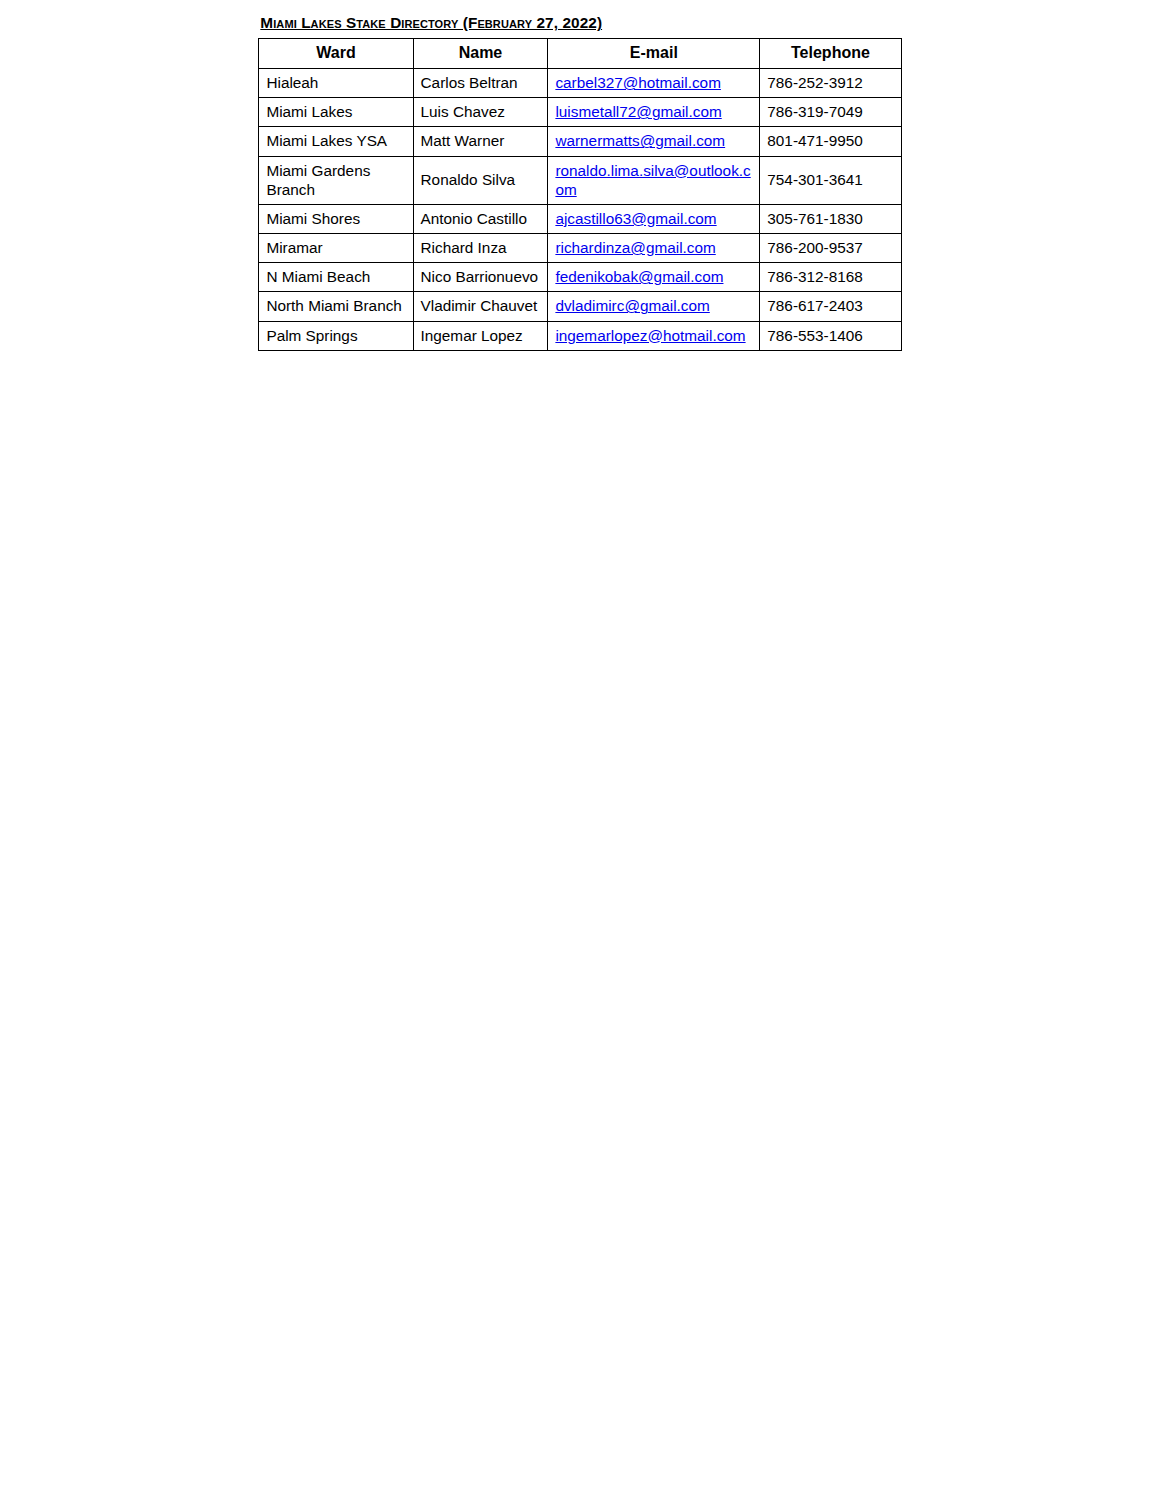Miami Lakes Stake Directory (February 27, 2022)
| Ward | Name | E-mail | Telephone |
| --- | --- | --- | --- |
| Hialeah | Carlos Beltran | carbel327@hotmail.com | 786-252-3912 |
| Miami Lakes | Luis Chavez | luismetall72@gmail.com | 786-319-7049 |
| Miami Lakes YSA | Matt Warner | warnermatts@gmail.com | 801-471-9950 |
| Miami Gardens Branch | Ronaldo Silva | ronaldo.lima.silva@outlook.com | 754-301-3641 |
| Miami Shores | Antonio Castillo | ajcastillo63@gmail.com | 305-761-1830 |
| Miramar | Richard Inza | richardinza@gmail.com | 786-200-9537 |
| N Miami Beach | Nico Barrionuevo | fedenikobak@gmail.com | 786-312-8168 |
| North Miami Branch | Vladimir Chauvet | dvladimirc@gmail.com | 786-617-2403 |
| Palm Springs | Ingemar Lopez | ingemarlopez@hotmail.com | 786-553-1406 |